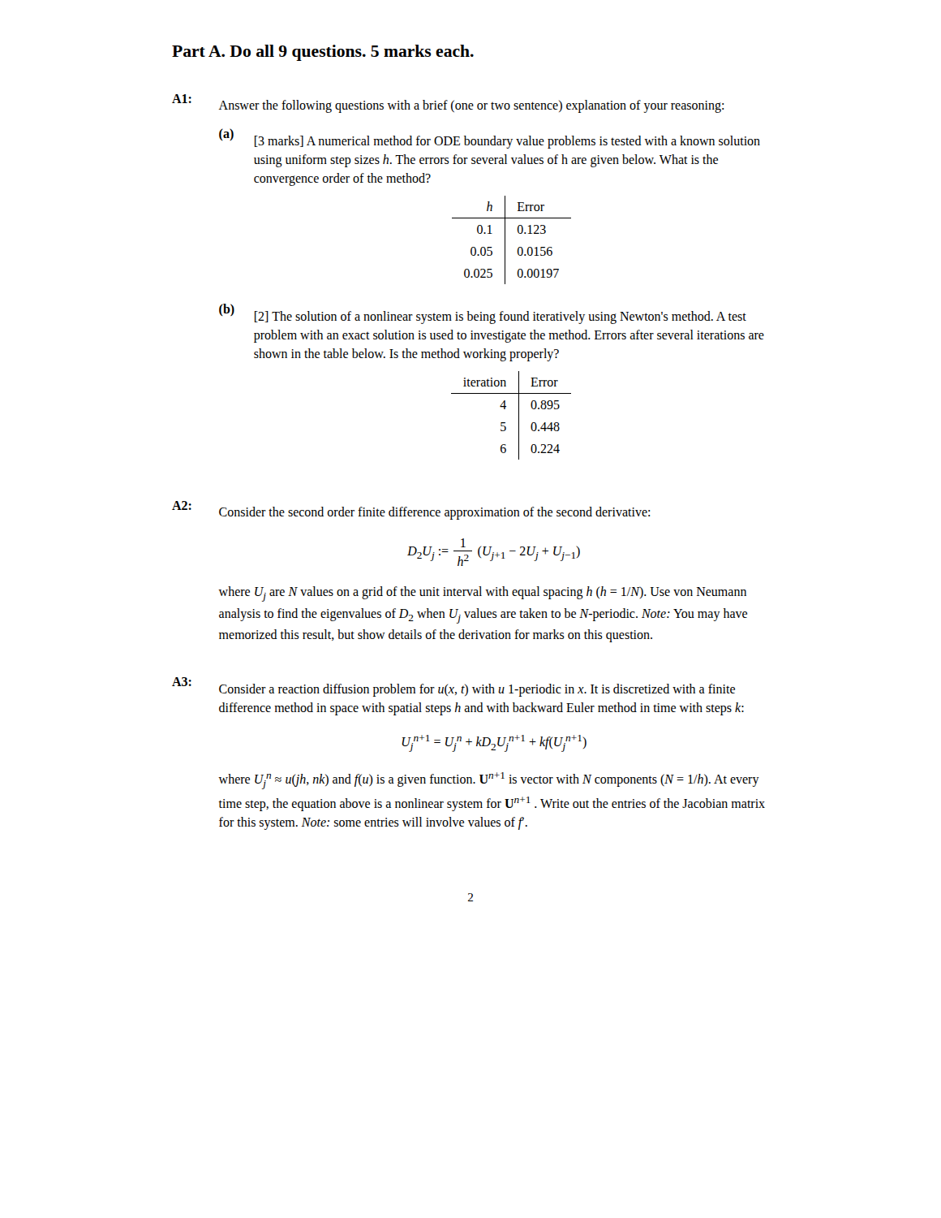Part A. Do all 9 questions. 5 marks each.
A1:
Answer the following questions with a brief (one or two sentence) explanation of your reasoning:
(a)
[3 marks] A numerical method for ODE boundary value problems is tested with a known solution using uniform step sizes h. The errors for several values of h are given below. What is the convergence order of the method?
| h | Error |
| --- | --- |
| 0.1 | 0.123 |
| 0.05 | 0.0156 |
| 0.025 | 0.00197 |
(b)
[2] The solution of a nonlinear system is being found iteratively using Newton's method. A test problem with an exact solution is used to investigate the method. Errors after several iterations are shown in the table below. Is the method working properly?
| iteration | Error |
| --- | --- |
| 4 | 0.895 |
| 5 | 0.448 |
| 6 | 0.224 |
A2:
Consider the second order finite difference approximation of the second derivative:
D2Uj := 1 h2 (Uj+1 − 2Uj + Uj−1)
where Uj are N values on a grid of the unit interval with equal spacing h (h = 1/N). Use von Neumann analysis to find the eigenvalues of D2 when Uj values are taken to be N-periodic. Note: You may have memorized this result, but show details of the derivation for marks on this question.
A3:
Consider a reaction diffusion problem for u(x, t) with u 1-periodic in x. It is discretized with a finite difference method in space with spatial steps h and with backward Euler method in time with steps k:
Ujn+1 = Ujn + kD2Ujn+1 + kf(Ujn+1)
where Ujn ≈ u(jh, nk) and f(u) is a given function. Un+1 is vector with N components (N = 1/h). At every time step, the equation above is a nonlinear system for Un+1 . Write out the entries of the Jacobian matrix for this system. Note: some entries will involve values of f′.
2